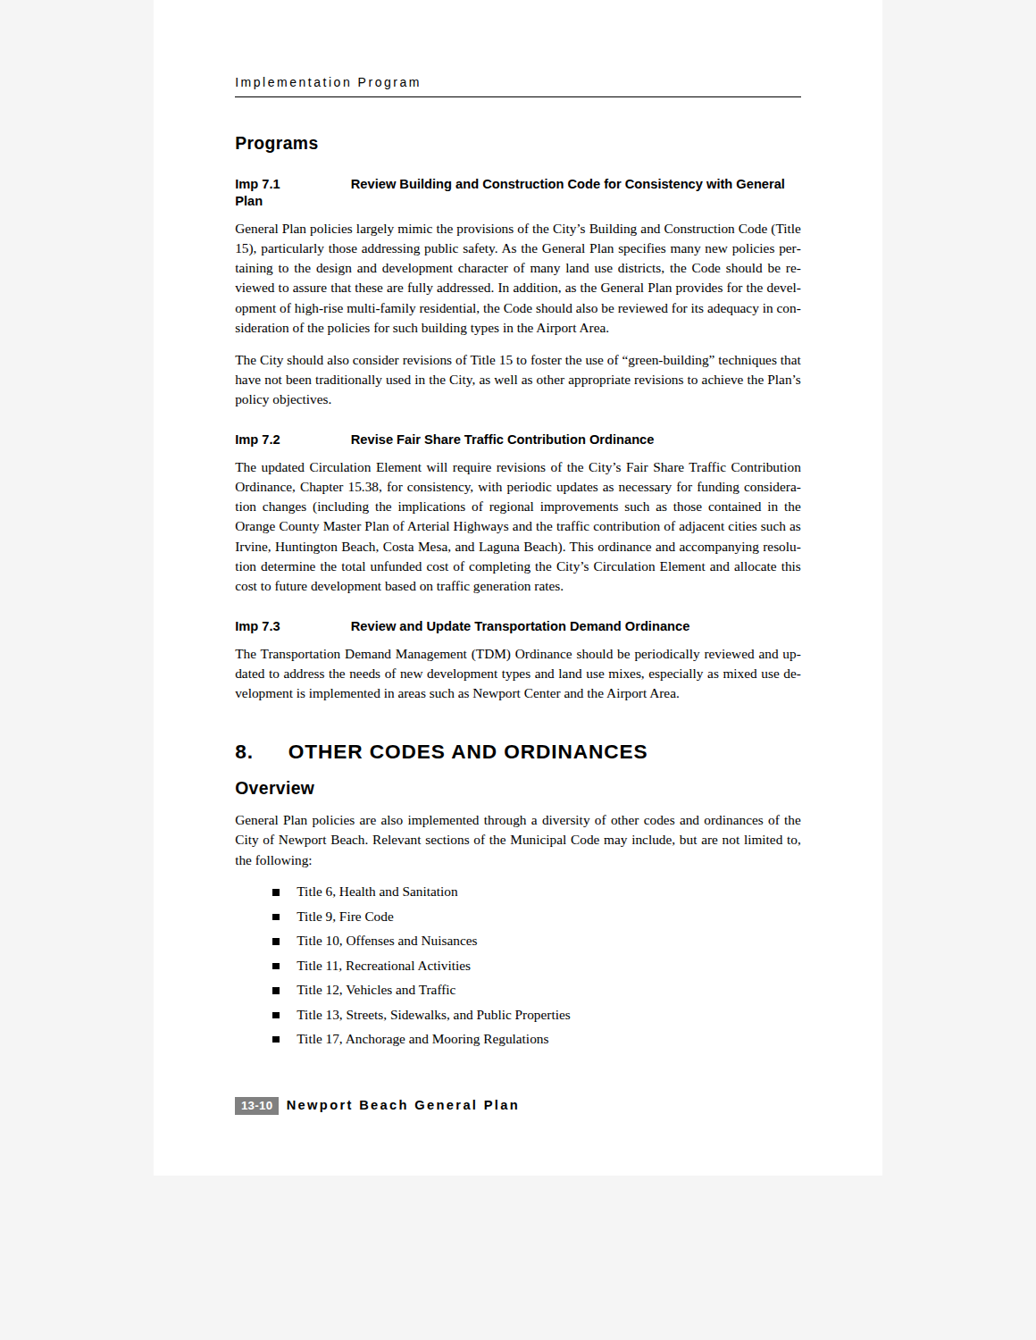Implementation Program
Programs
Imp 7.1 Review Building and Construction Code for Consistency with General Plan
General Plan policies largely mimic the provisions of the City’s Building and Construction Code (Title 15), particularly those addressing public safety. As the General Plan specifies many new policies pertaining to the design and development character of many land use districts, the Code should be reviewed to assure that these are fully addressed. In addition, as the General Plan provides for the development of high-rise multi-family residential, the Code should also be reviewed for its adequacy in consideration of the policies for such building types in the Airport Area.
The City should also consider revisions of Title 15 to foster the use of “green-building” techniques that have not been traditionally used in the City, as well as other appropriate revisions to achieve the Plan’s policy objectives.
Imp 7.2 Revise Fair Share Traffic Contribution Ordinance
The updated Circulation Element will require revisions of the City’s Fair Share Traffic Contribution Ordinance, Chapter 15.38, for consistency, with periodic updates as necessary for funding consideration changes (including the implications of regional improvements such as those contained in the Orange County Master Plan of Arterial Highways and the traffic contribution of adjacent cities such as Irvine, Huntington Beach, Costa Mesa, and Laguna Beach). This ordinance and accompanying resolution determine the total unfunded cost of completing the City’s Circulation Element and allocate this cost to future development based on traffic generation rates.
Imp 7.3 Review and Update Transportation Demand Ordinance
The Transportation Demand Management (TDM) Ordinance should be periodically reviewed and updated to address the needs of new development types and land use mixes, especially as mixed use development is implemented in areas such as Newport Center and the Airport Area.
8. OTHER CODES AND ORDINANCES
Overview
General Plan policies are also implemented through a diversity of other codes and ordinances of the City of Newport Beach. Relevant sections of the Municipal Code may include, but are not limited to, the following:
Title 6, Health and Sanitation
Title 9, Fire Code
Title 10, Offenses and Nuisances
Title 11, Recreational Activities
Title 12, Vehicles and Traffic
Title 13, Streets, Sidewalks, and Public Properties
Title 17, Anchorage and Mooring Regulations
13-10 Newport Beach General Plan